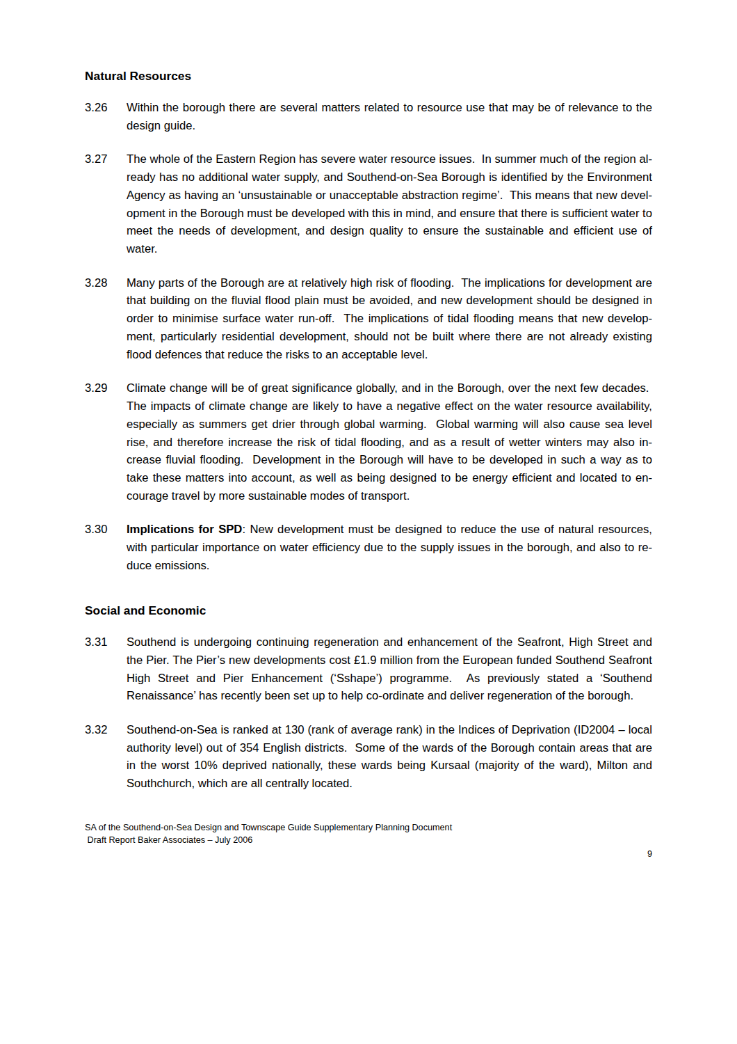Natural Resources
3.26
Within the borough there are several matters related to resource use that may be of relevance to the design guide.
3.27
The whole of the Eastern Region has severe water resource issues. In summer much of the region already has no additional water supply, and Southend-on-Sea Borough is identified by the Environment Agency as having an ‘unsustainable or unacceptable abstraction regime’. This means that new development in the Borough must be developed with this in mind, and ensure that there is sufficient water to meet the needs of development, and design quality to ensure the sustainable and efficient use of water.
3.28
Many parts of the Borough are at relatively high risk of flooding. The implications for development are that building on the fluvial flood plain must be avoided, and new development should be designed in order to minimise surface water run-off. The implications of tidal flooding means that new development, particularly residential development, should not be built where there are not already existing flood defences that reduce the risks to an acceptable level.
3.29
Climate change will be of great significance globally, and in the Borough, over the next few decades. The impacts of climate change are likely to have a negative effect on the water resource availability, especially as summers get drier through global warming. Global warming will also cause sea level rise, and therefore increase the risk of tidal flooding, and as a result of wetter winters may also increase fluvial flooding. Development in the Borough will have to be developed in such a way as to take these matters into account, as well as being designed to be energy efficient and located to encourage travel by more sustainable modes of transport.
3.30
Implications for SPD: New development must be designed to reduce the use of natural resources, with particular importance on water efficiency due to the supply issues in the borough, and also to reduce emissions.
Social and Economic
3.31
Southend is undergoing continuing regeneration and enhancement of the Seafront, High Street and the Pier. The Pier’s new developments cost £1.9 million from the European funded Southend Seafront High Street and Pier Enhancement (‘Sshape’) programme. As previously stated a ‘Southend Renaissance’ has recently been set up to help co-ordinate and deliver regeneration of the borough.
3.32
Southend-on-Sea is ranked at 130 (rank of average rank) in the Indices of Deprivation (ID2004 – local authority level) out of 354 English districts. Some of the wards of the Borough contain areas that are in the worst 10% deprived nationally, these wards being Kursaal (majority of the ward), Milton and Southchurch, which are all centrally located.
SA of the Southend-on-Sea Design and Townscape Guide Supplementary Planning Document
Draft Report Baker Associates – July 2006
9